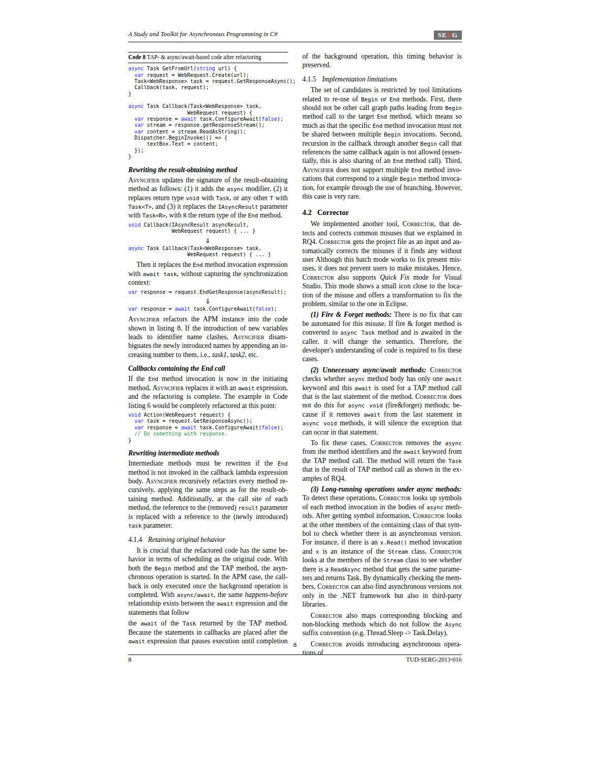A Study and Toolkit for Asynchronous Programming in C#
SERG
Code 8 TAP- & async/await-based code after refactoring
async Task GetFromUrl(string url) {
  var request = WebRequest.Create(url);
  Task<WebResponse> task = request.GetResponseAsync();
  Callback(task, request);
}

async Task Callback(Task<WebResponse> task,
                   WebRequest request) {
  var response = await task.ConfigureAwait(false);
  var stream = response.getResponseStream();
  var content = stream.ReadAsString();
  Dispatcher.BeginInvoke(() => {
      textBox.Text = content;
  });
}
Rewriting the result-obtaining method
Asyncifier updates the signature of the result-obtaining method as follows: (1) it adds the async modifier, (2) it replaces return type void with Task, or any other T with Task<T>, and (3) it replaces the IAsyncResult parameter with Task<R>, with R the return type of the End method.
void Callback(IAsyncResult asyncResult,
              WebRequest request) { ... }
⇓
async Task Callback(Task<WebResponse> task,
                   WebRequest request) { ... }
Then it replaces the End method invocation expression with await task, without capturing the synchronization context:
var response = request.EndGetResponse(asyncResult);
⇓
var response = await task.ConfigureAwait(false);
Asyncifier refactors the APM instance into the code shown in listing 8. If the introduction of new variables leads to identifier name clashes, Asyncifier disambiguates the newly introduced names by appending an increasing number to them, i.e., task1, task2, etc.
Callbacks containing the End call
If the End method invocation is now in the initiating method, Asyncifier replaces it with an await expression, and the refactoring is complete. The example in Code listing 6 would be completely refactored at this point:
void Action(WebRequest request) {
  var task = request.GetResponseAsync();
  var response = await task.ConfigureAwait(false);
  // Do something with response.
}
Rewriting intermediate methods
Intermediate methods must be rewritten if the End method is not invoked in the callback lambda expression body. Asyncifier recursively refactors every method recursively, applying the same steps as for the result-obtaining method. Additionally, at the call site of each method, the reference to the (removed) result parameter is replaced with a reference to the (newly introduced) task parameter.
4.1.4 Retaining original behavior
It is crucial that the refactored code has the same behavior in terms of scheduling as the original code. With both the Begin method and the TAP method, the asynchronous operation is started. In the APM case, the callback is only executed once the background operation is completed. With async/await, the same happens-before relationship exists between the await expression and the statements that follow
the await of the Task returned by the TAP method. Because the statements in callbacks are placed after the await expression that pauses execution until completion of the background operation, this timing behavior is preserved.
4.1.5 Implementation limitations
The set of candidates is restricted by tool limitations related to re-use of Begin or End methods. First, there should not be other call graph paths leading from Begin method call to the target End method, which means so much as that the specific End method invocation must not be shared between multiple Begin invocations. Second, recursion in the callback through another Begin call that references the same callback again is not allowed (essentially, this is also sharing of an End method call). Third, Asyncifier does not support multiple End method invocations that correspond to a single Begin method invocation, for example through the use of branching. However, this case is very rare.
4.2 Corrector
We implemented another tool, Corrector, that detects and corrects common misuses that we explained in RQ4. Corrector gets the project file as an input and automatically corrects the misuses if it finds any without user Although this batch mode works to fix present misuses, it does not prevent users to make mistakes. Hence, Corrector also supports Quick Fix mode for Visual Studio. This mode shows a small icon close to the location of the misuse and offers a transformation to fix the problem, similar to the one in Eclipse.
(1) Fire & Forget methods: There is no fix that can be automated for this misuse. If fire & forget method is converted to async Task method and is awaited in the caller, it will change the semantics. Therefore, the developer's understanding of code is required to fix these cases.
(2) Unnecessary async/await methods: Corrector checks whether async method body has only one await keyword and this await is used for a TAP method call that is the last statement of the method. Corrector does not do this for async void (fire&forget) methods; because if it removes await from the last statement in async void methods, it will silence the exception that can occur in that statement.
To fix these cases, Corrector removes the async from the method identifiers and the await keyword from the TAP method call. The method will return the Task that is the result of TAP method call as shown in the examples of RQ4.
(3) Long-running operations under async methods: To detect these operations, Corrector looks up symbols of each method invocation in the bodies of async methods. After getting symbol information, Corrector looks at the other members of the containing class of that symbol to check whether there is an asynchronous version. For instance, if there is an x.Read() method invocation and x is an instance of the Stream class, Corrector looks at the members of the Stream class to see whether there is a ReadAsync method that gets the same parameters and returns Task. By dynamically checking the members, Corrector can also find asynchronous versions not only in the .NET framework but also in third-party libraries.
Corrector also maps corresponding blocking and non-blocking methods which do not follow the Async suffix convention (e.g. Thread.Sleep -> Task.Delay).
Corrector avoids introducing asynchronous operations of
8
8
TUD-SERG-2013-016